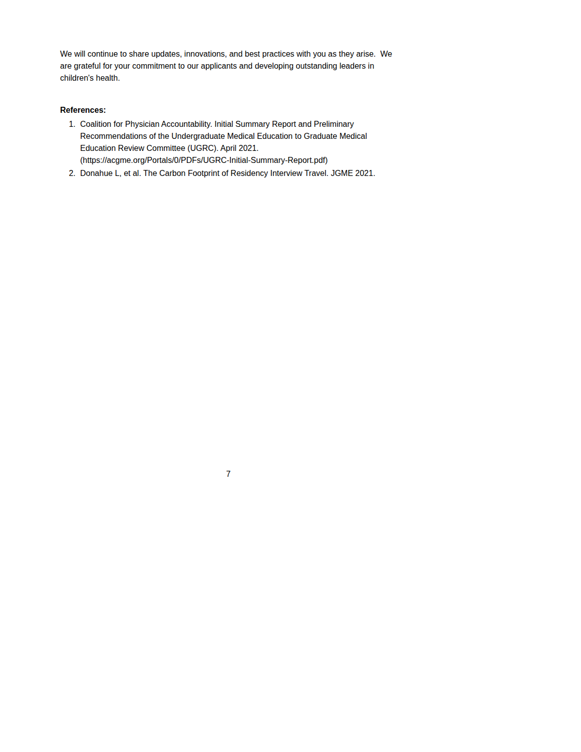We will continue to share updates, innovations, and best practices with you as they arise. We are grateful for your commitment to our applicants and developing outstanding leaders in children's health.
References:
Coalition for Physician Accountability. Initial Summary Report and Preliminary Recommendations of the Undergraduate Medical Education to Graduate Medical Education Review Committee (UGRC). April 2021. (https://acgme.org/Portals/0/PDFs/UGRC-Initial-Summary-Report.pdf)
Donahue L, et al. The Carbon Footprint of Residency Interview Travel. JGME 2021.
7